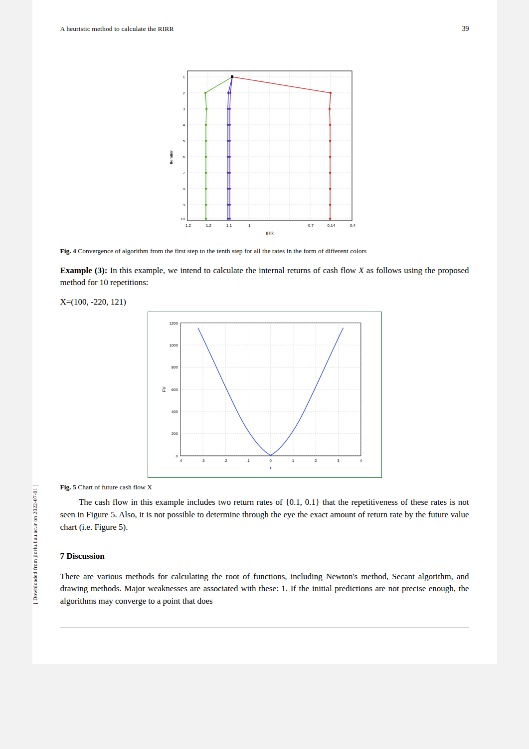A heuristic method to calculate the RIRR 39
1 2 3 4 5 6 7 8 9 10 Iteration -1.2 -1.2 -1.1 -1 -0.7 -0.14 -0.4 IRR
Fig. 4 Convergence of algorithm from the first step to the tenth step for all the rates in the form of different colors
Example (3): In this example, we intend to calculate the internal returns of cash flow X as follows using the proposed method for 10 repetitions:
X=(100, -220, 121)
1200 1000 800 600 400 200 0 FV -4 -3 -2 -1 0 1 2 3 4 r
Fig. 5 Chart of future cash flow X
The cash flow in this example includes two return rates of {0.1, 0.1} that the repetitiveness of these rates is not seen in Figure 5. Also, it is not possible to determine through the eye the exact amount of return rate by the future value chart (i.e. Figure 5).
7 Discussion
There are various methods for calculating the root of functions, including Newton's method, Secant algorithm, and drawing methods. Major weaknesses are associated with these: 1. If the initial predictions are not precise enough, the algorithms may converge to a point that does
[ Downloaded from jiorlu.liau.ac.ir on 2022-07-01 ]